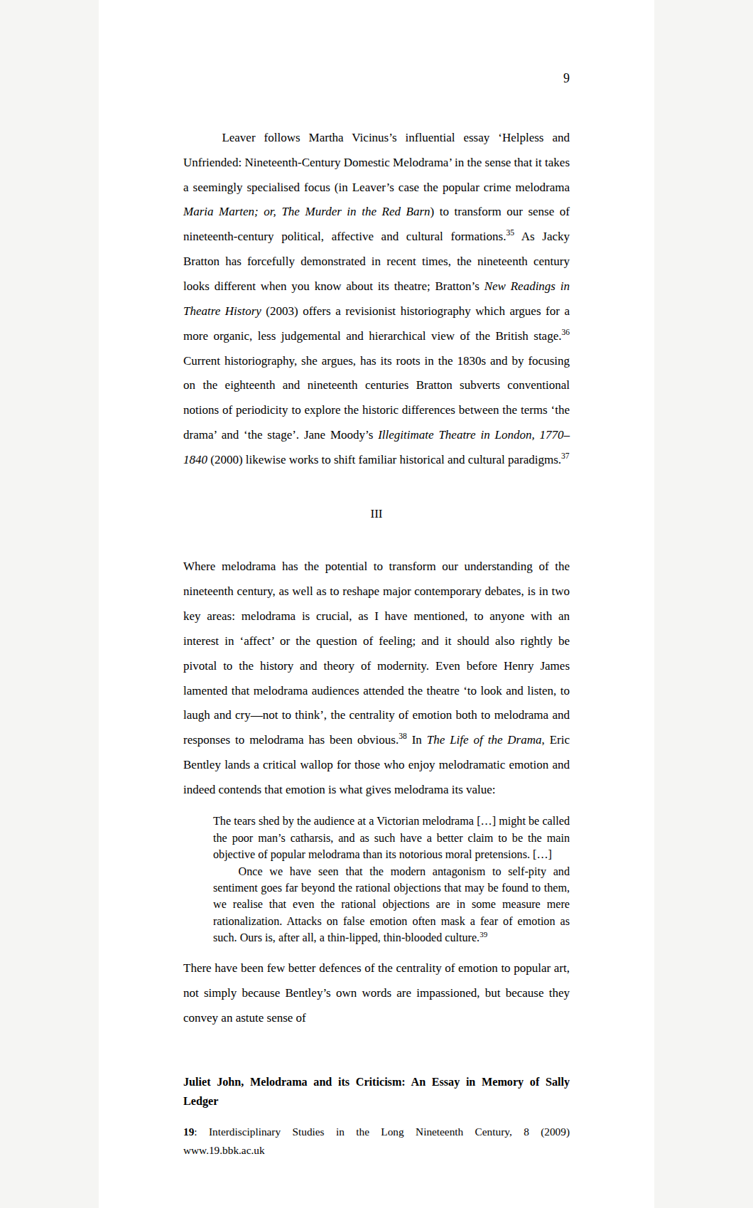9
Leaver follows Martha Vicinus’s influential essay ‘Helpless and Unfriended: Nineteenth-Century Domestic Melodrama’ in the sense that it takes a seemingly specialised focus (in Leaver’s case the popular crime melodrama Maria Marten; or, The Murder in the Red Barn) to transform our sense of nineteenth-century political, affective and cultural formations.35 As Jacky Bratton has forcefully demonstrated in recent times, the nineteenth century looks different when you know about its theatre; Bratton’s New Readings in Theatre History (2003) offers a revisionist historiography which argues for a more organic, less judgemental and hierarchical view of the British stage.36 Current historiography, she argues, has its roots in the 1830s and by focusing on the eighteenth and nineteenth centuries Bratton subverts conventional notions of periodicity to explore the historic differences between the terms ‘the drama’ and ‘the stage’. Jane Moody’s Illegitimate Theatre in London, 1770–1840 (2000) likewise works to shift familiar historical and cultural paradigms.37
III
Where melodrama has the potential to transform our understanding of the nineteenth century, as well as to reshape major contemporary debates, is in two key areas: melodrama is crucial, as I have mentioned, to anyone with an interest in ‘affect’ or the question of feeling; and it should also rightly be pivotal to the history and theory of modernity. Even before Henry James lamented that melodrama audiences attended the theatre ‘to look and listen, to laugh and cry—not to think’, the centrality of emotion both to melodrama and responses to melodrama has been obvious.38 In The Life of the Drama, Eric Bentley lands a critical wallop for those who enjoy melodramatic emotion and indeed contends that emotion is what gives melodrama its value:
The tears shed by the audience at a Victorian melodrama […] might be called the poor man’s catharsis, and as such have a better claim to be the main objective of popular melodrama than its notorious moral pretensions. […]
Once we have seen that the modern antagonism to self-pity and sentiment goes far beyond the rational objections that may be found to them, we realise that even the rational objections are in some measure mere rationalization. Attacks on false emotion often mask a fear of emotion as such. Ours is, after all, a thin-lipped, thin-blooded culture.39
There have been few better defences of the centrality of emotion to popular art, not simply because Bentley’s own words are impassioned, but because they convey an astute sense of
Juliet John, Melodrama and its Criticism: An Essay in Memory of Sally Ledger
19: Interdisciplinary Studies in the Long Nineteenth Century, 8 (2009) www.19.bbk.ac.uk